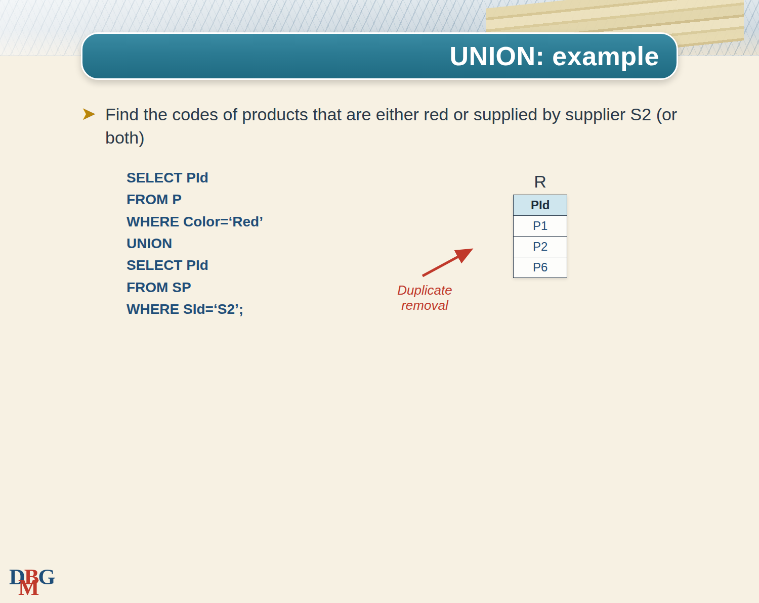UNION: example
➤ Find the codes of products that are either red or supplied by supplier S2 (or both)
SELECT PId
FROM P
WHERE Color=‘Red’
UNION
SELECT PId
FROM SP
WHERE SId=‘S2’;
R
| PId |
| --- |
| P1 |
| P2 |
| P6 |
Duplicate
removal
DBG
M